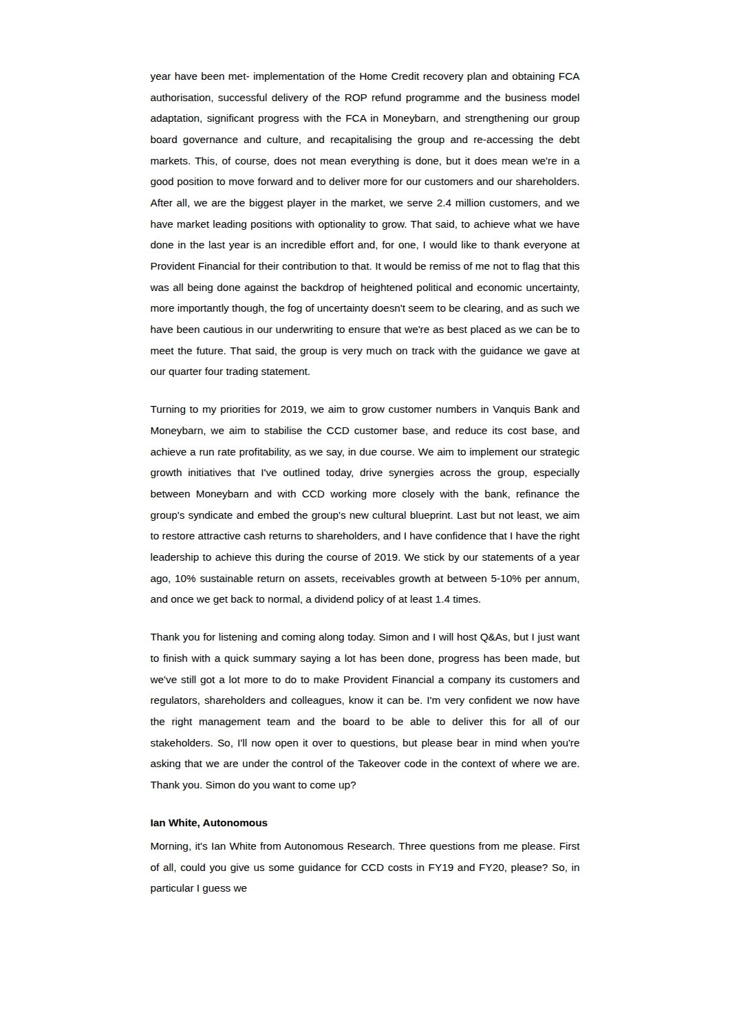year have been met- implementation of the Home Credit recovery plan and obtaining FCA authorisation, successful delivery of the ROP refund programme and the business model adaptation, significant progress with the FCA in Moneybarn, and strengthening our group board governance and culture, and recapitalising the group and re-accessing the debt markets. This, of course, does not mean everything is done, but it does mean we're in a good position to move forward and to deliver more for our customers and our shareholders. After all, we are the biggest player in the market, we serve 2.4 million customers, and we have market leading positions with optionality to grow. That said, to achieve what we have done in the last year is an incredible effort and, for one, I would like to thank everyone at Provident Financial for their contribution to that. It would be remiss of me not to flag that this was all being done against the backdrop of heightened political and economic uncertainty, more importantly though, the fog of uncertainty doesn't seem to be clearing, and as such we have been cautious in our underwriting to ensure that we're as best placed as we can be to meet the future. That said, the group is very much on track with the guidance we gave at our quarter four trading statement.
Turning to my priorities for 2019, we aim to grow customer numbers in Vanquis Bank and Moneybarn, we aim to stabilise the CCD customer base, and reduce its cost base, and achieve a run rate profitability, as we say, in due course. We aim to implement our strategic growth initiatives that I've outlined today, drive synergies across the group, especially between Moneybarn and with CCD working more closely with the bank, refinance the group's syndicate and embed the group's new cultural blueprint. Last but not least, we aim to restore attractive cash returns to shareholders, and I have confidence that I have the right leadership to achieve this during the course of 2019. We stick by our statements of a year ago, 10% sustainable return on assets, receivables growth at between 5-10% per annum, and once we get back to normal, a dividend policy of at least 1.4 times.
Thank you for listening and coming along today. Simon and I will host Q&As, but I just want to finish with a quick summary saying a lot has been done, progress has been made, but we've still got a lot more to do to make Provident Financial a company its customers and regulators, shareholders and colleagues, know it can be. I'm very confident we now have the right management team and the board to be able to deliver this for all of our stakeholders. So, I'll now open it over to questions, but please bear in mind when you're asking that we are under the control of the Takeover code in the context of where we are. Thank you. Simon do you want to come up?
Ian White, Autonomous
Morning, it's Ian White from Autonomous Research. Three questions from me please. First of all, could you give us some guidance for CCD costs in FY19 and FY20, please? So, in particular I guess we